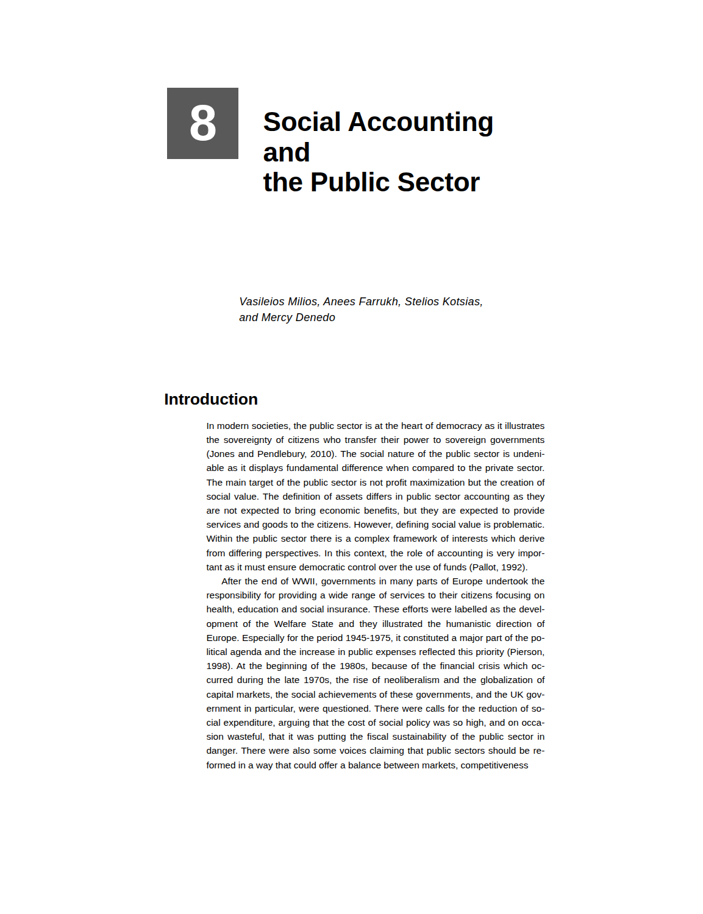8
Social Accounting and
the Public Sector
Vasileios Milios, Anees Farrukh, Stelios Kotsias,
and Mercy Denedo
Introduction
In modern societies, the public sector is at the heart of democracy as it illustrates the sovereignty of citizens who transfer their power to sovereign governments (Jones and Pendlebury, 2010). The social nature of the public sector is undeniable as it displays fundamental difference when compared to the private sector. The main target of the public sector is not profit maximization but the creation of social value. The definition of assets differs in public sector accounting as they are not expected to bring economic benefits, but they are expected to provide services and goods to the citizens. However, defining social value is problematic. Within the public sector there is a complex framework of interests which derive from differing perspectives. In this context, the role of accounting is very important as it must ensure democratic control over the use of funds (Pallot, 1992).
After the end of WWII, governments in many parts of Europe undertook the responsibility for providing a wide range of services to their citizens focusing on health, education and social insurance. These efforts were labelled as the development of the Welfare State and they illustrated the humanistic direction of Europe. Especially for the period 1945-1975, it constituted a major part of the political agenda and the increase in public expenses reflected this priority (Pierson, 1998). At the beginning of the 1980s, because of the financial crisis which occurred during the late 1970s, the rise of neoliberalism and the globalization of capital markets, the social achievements of these governments, and the UK government in particular, were questioned. There were calls for the reduction of social expenditure, arguing that the cost of social policy was so high, and on occasion wasteful, that it was putting the fiscal sustainability of the public sector in danger. There were also some voices claiming that public sectors should be reformed in a way that could offer a balance between markets, competitiveness